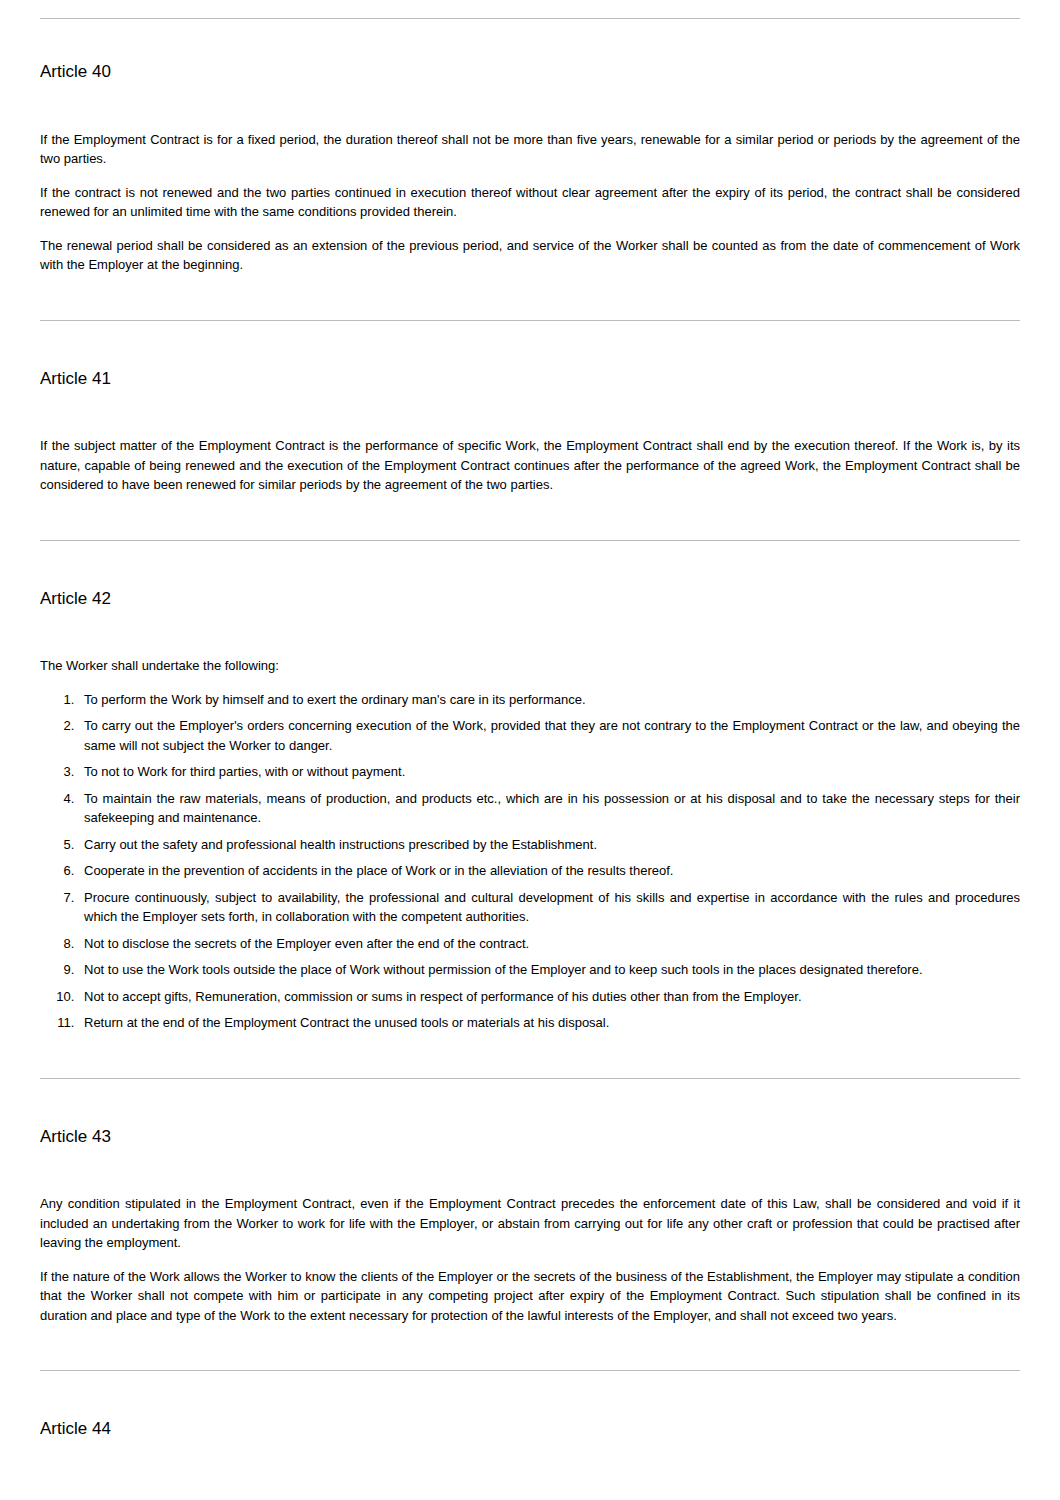Article 40
If the Employment Contract is for a fixed period, the duration thereof shall not be more than five years, renewable for a similar period or periods by the agreement of the two parties.
If the contract is not renewed and the two parties continued in execution thereof without clear agreement after the expiry of its period, the contract shall be considered renewed for an unlimited time with the same conditions provided therein.
The renewal period shall be considered as an extension of the previous period, and service of the Worker shall be counted as from the date of commencement of Work with the Employer at the beginning.
Article 41
If the subject matter of the Employment Contract is the performance of specific Work, the Employment Contract shall end by the execution thereof. If the Work is, by its nature, capable of being renewed and the execution of the Employment Contract continues after the performance of the agreed Work, the Employment Contract shall be considered to have been renewed for similar periods by the agreement of the two parties.
Article 42
The Worker shall undertake the following:
To perform the Work by himself and to exert the ordinary man's care in its performance.
To carry out the Employer's orders concerning execution of the Work, provided that they are not contrary to the Employment Contract or the law, and obeying the same will not subject the Worker to danger.
To not to Work for third parties, with or without payment.
To maintain the raw materials, means of production, and products etc., which are in his possession or at his disposal and to take the necessary steps for their safekeeping and maintenance.
Carry out the safety and professional health instructions prescribed by the Establishment.
Cooperate in the prevention of accidents in the place of Work or in the alleviation of the results thereof.
Procure continuously, subject to availability, the professional and cultural development of his skills and expertise in accordance with the rules and procedures which the Employer sets forth, in collaboration with the competent authorities.
Not to disclose the secrets of the Employer even after the end of the contract.
Not to use the Work tools outside the place of Work without permission of the Employer and to keep such tools in the places designated therefore.
Not to accept gifts, Remuneration, commission or sums in respect of performance of his duties other than from the Employer.
Return at the end of the Employment Contract the unused tools or materials at his disposal.
Article 43
Any condition stipulated in the Employment Contract, even if the Employment Contract precedes the enforcement date of this Law, shall be considered and void if it included an undertaking from the Worker to work for life with the Employer, or abstain from carrying out for life any other craft or profession that could be practised after leaving the employment.
If the nature of the Work allows the Worker to know the clients of the Employer or the secrets of the business of the Establishment, the Employer may stipulate a condition that the Worker shall not compete with him or participate in any competing project after expiry of the Employment Contract. Such stipulation shall be confined in its duration and place and type of the Work to the extent necessary for protection of the lawful interests of the Employer, and shall not exceed two years.
Article 44